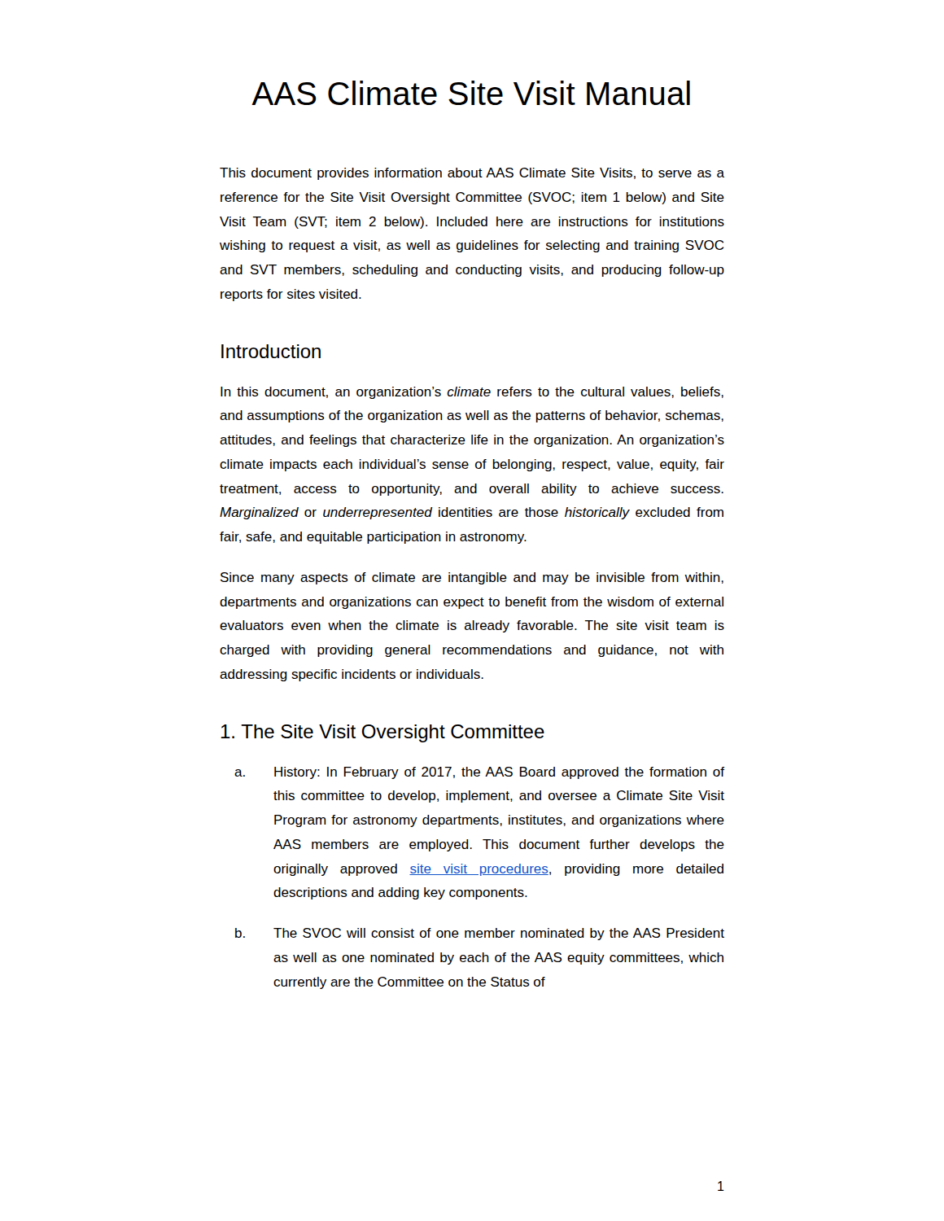AAS Climate Site Visit Manual
This document provides information about AAS Climate Site Visits, to serve as a reference for the Site Visit Oversight Committee (SVOC; item 1 below) and Site Visit Team (SVT; item 2 below). Included here are instructions for institutions wishing to request a visit, as well as guidelines for selecting and training SVOC and SVT members, scheduling and conducting visits, and producing follow-up reports for sites visited.
Introduction
In this document, an organization’s climate refers to the cultural values, beliefs, and assumptions of the organization as well as the patterns of behavior, schemas, attitudes, and feelings that characterize life in the organization. An organization’s climate impacts each individual’s sense of belonging, respect, value, equity, fair treatment, access to opportunity, and overall ability to achieve success. Marginalized or underrepresented identities are those historically excluded from fair, safe, and equitable participation in astronomy.
Since many aspects of climate are intangible and may be invisible from within, departments and organizations can expect to benefit from the wisdom of external evaluators even when the climate is already favorable. The site visit team is charged with providing general recommendations and guidance, not with addressing specific incidents or individuals.
1. The Site Visit Oversight Committee
History: In February of 2017, the AAS Board approved the formation of this committee to develop, implement, and oversee a Climate Site Visit Program for astronomy departments, institutes, and organizations where AAS members are employed. This document further develops the originally approved site visit procedures, providing more detailed descriptions and adding key components.
The SVOC will consist of one member nominated by the AAS President as well as one nominated by each of the AAS equity committees, which currently are the Committee on the Status of
1